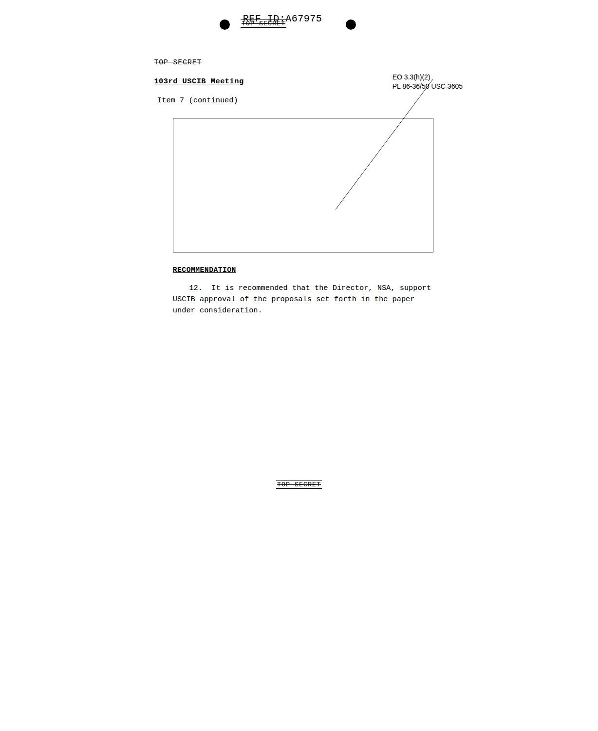REF ID:A67975
TOP SECRET
TOP SECRET
103rd USCIB Meeting
Item 7 (continued)
EO 3.3(h)(2)
PL 86-36/50 USC 3605
RECOMMENDATION
12. It is recommended that the Director, NSA, support USCIB approval of the proposals set forth in the paper under consideration.
TOP SECRET